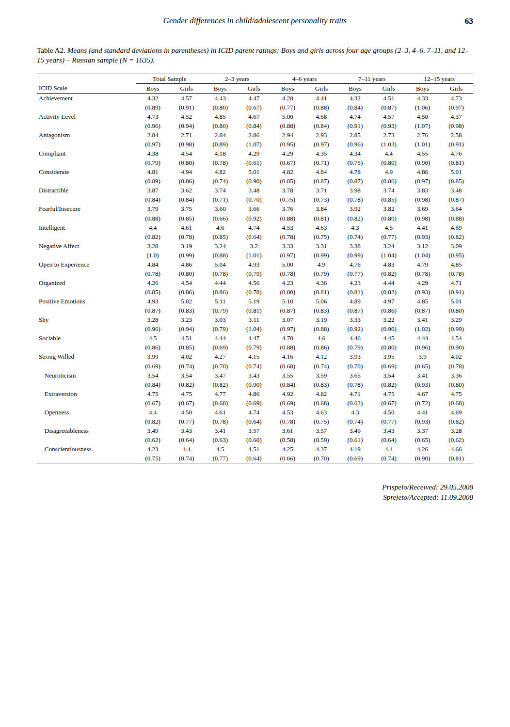Gender differences in child/adolescent personality traits 63
Table A2. Means (and standard deviations in parentheses) in ICID parent ratings: Boys and girls across four age groups (2–3, 4–6, 7–11, and 12–15 years) – Russian sample (N = 1635).
| | Total Sample | 2–3 years | 4–6 years | 7–11 years | 12–15 years |
| --- | --- | --- | --- | --- | --- |
| ICID Scale | Boys | Girls | Boys | Girls | Boys | Girls | Boys | Girls | Boys | Girls |
| Achievement | 4.32 | 4.57 | 4.43 | 4.47 | 4.28 | 4.41 | 4.32 | 4.51 | 4.33 | 4.73 |
| | (0.89) | (0.91) | (0.80) | (0.67) | (0.77) | (0.88) | (0.84) | (0.87) | (1.06) | (0.97) |
| Activity Level | 4.73 | 4.52 | 4.85 | 4.67 | 5.00 | 4.68 | 4.74 | 4.57 | 4.50 | 4.37 |
| | (0.96) | (0.94) | (0.80) | (0.84) | (0.88) | (0.84) | (0.91) | (0.93) | (1.07) | (0.98) |
| Antagonism | 2.84 | 2.71 | 2.84 | 2.86 | 2.94 | 2.93 | 2.85 | 2.73 | 2.76 | 2.58 |
| | (0.97) | (0.98) | (0.89) | (1.07) | (0.95) | (0.97) | (0.96) | (1.03) | (1.01) | (0.91) |
| Compliant | 4.38 | 4.54 | 4.18 | 4.29 | 4.29 | 4.35 | 4.34 | 4.4 | 4.55 | 4.76 |
| | (0.79) | (0.80) | (0.78) | (0.61) | (0.67) | (0.71) | (0.75) | (0.80) | (0.90) | (0.81) |
| Considerate | 4.81 | 4.94 | 4.82 | 5.01 | 4.82 | 4.84 | 4.78 | 4.9 | 4.86 | 5.01 |
| | (0.89) | (0.86) | (0.74) | (0.90) | (0.85) | (0.87) | (0.87) | (0.86) | (0.97) | (0.85) |
| Distractible | 3.87 | 3.62 | 3.74 | 3.48 | 3.78 | 3.71 | 3.98 | 3.74 | 3.83 | 3.48 |
| | (0.84) | (0.84) | (0.71) | (0.70) | (0.75) | (0.73) | (0.78) | (0.85) | (0.98) | (0.87) |
| Fearful/Insecure | 3.79 | 3.75 | 3.60 | 3.66 | 3.76 | 3.84 | 3.92 | 3.82 | 3.69 | 3.64 |
| | (0.88) | (0.85) | (0.66) | (0.92) | (0.88) | (0.81) | (0.82) | (0.80) | (0.98) | (0.88) |
| Intelligent | 4.4 | 4.61 | 4.6 | 4.74 | 4.53 | 4.63 | 4.3 | 4.5 | 4.41 | 4.69 |
| | (0.82) | (0.78) | (0.85) | (0.64) | (0.78) | (0.75) | (0.74) | (0.77) | (0.93) | (0.82) |
| Negative Affect | 3.28 | 3.19 | 3.24 | 3.2 | 3.33 | 3.31 | 3.38 | 3.24 | 3.12 | 3.09 |
| | (1.0) | (0.99) | (0.88) | (1.01) | (0.97) | (0.99) | (0.99) | (1.04) | (1.04) | (0.95) |
| Open to Experience | 4.84 | 4.86 | 5.04 | 4.93 | 5.00 | 4.9 | 4.76 | 4.83 | 4.79 | 4.85 |
| | (0.78) | (0.80) | (0.78) | (0.79) | (0.78) | (0.79) | (0.77) | (0.82) | (0.78) | (0.78) |
| Organized | 4.26 | 4.54 | 4.44 | 4.56 | 4.23 | 4.36 | 4.23 | 4.44 | 4.29 | 4.71 |
| | (0.85) | (0.86) | (0.86) | (0.78) | (0.80) | (0.81) | (0.81) | (0.82) | (0.93) | (0.91) |
| Positive Emotions | 4.93 | 5.02 | 5.11 | 5.19 | 5.10 | 5.06 | 4.89 | 4.97 | 4.85 | 5.01 |
| | (0.87) | (0.83) | (0.79) | (0.81) | (0.87) | (0.83) | (0.87) | (0.86) | (0.87) | (0.80) |
| Shy | 3.28 | 3.23 | 3.03 | 3.11 | 3.07 | 3.19 | 3.33 | 3.22 | 3.41 | 3.29 |
| | (0.96) | (0.94) | (0.79) | (1.04) | (0.97) | (0.88) | (0.92) | (0.90) | (1.02) | (0.99) |
| Sociable | 4.5 | 4.51 | 4.44 | 4.47 | 4.70 | 4.6 | 4.46 | 4.45 | 4.44 | 4.54 |
| | (0.86) | (0.85) | (0.69) | (0.79) | (0.88) | (0.86) | (0.79) | (0.80) | (0.96) | (0.90) |
| Strong Willed | 3.99 | 4.02 | 4.27 | 4.15 | 4.16 | 4.12 | 3.93 | 3.95 | 3.9 | 4.02 |
| | (0.69) | (0.74) | (0.70) | (0.74) | (0.68) | (0.74) | (0.70) | (0.69) | (0.65) | (0.78) |
| Neuroticism | 3.54 | 3.54 | 3.47 | 3.43 | 3.55 | 3.59 | 3.65 | 3.54 | 3.41 | 3.36 |
| | (0.84) | (0.82) | (0.82) | (0.90) | (0.84) | (0.83) | (0.78) | (0.82) | (0.93) | (0.80) |
| Extraversion | 4.75 | 4.75 | 4.77 | 4.86 | 4.92 | 4.82 | 4.71 | 4.75 | 4.67 | 4.75 |
| | (0.67) | (0.67) | (0.68) | (0.69) | (0.69) | (0.68) | (0.63) | (0.67) | (0.72) | (0.68) |
| Openness | 4.4 | 4.50 | 4.61 | 4.74 | 4.53 | 4.63 | 4.3 | 4.50 | 4.41 | 4.69 |
| | (0.82) | (0.77) | (0.78) | (0.64) | (0.78) | (0.75) | (0.74) | (0.77) | (0.93) | (0.82) |
| Disagreeableness | 3.49 | 3.43 | 3.41 | 3.57 | 3.61 | 3.57 | 3.49 | 3.43 | 3.37 | 3.28 |
| | (0.62) | (0.64) | (0.63) | (0.60) | (0.58) | (0.59) | (0.61) | (0.64) | (0.65) | (0.62) |
| Conscientiousness | 4.23 | 4.4 | 4.5 | 4.51 | 4.25 | 4.37 | 4.19 | 4.4 | 4.26 | 4.66 |
| | (0.75) | (0.74) | (0.77) | (0.64) | (0.66) | (0.70) | (0.69) | (0.74) | (0.90) | (0.81) |
Prispelo/Received: 29.05.2008
Sprejeto/Accepted: 11.09.2008